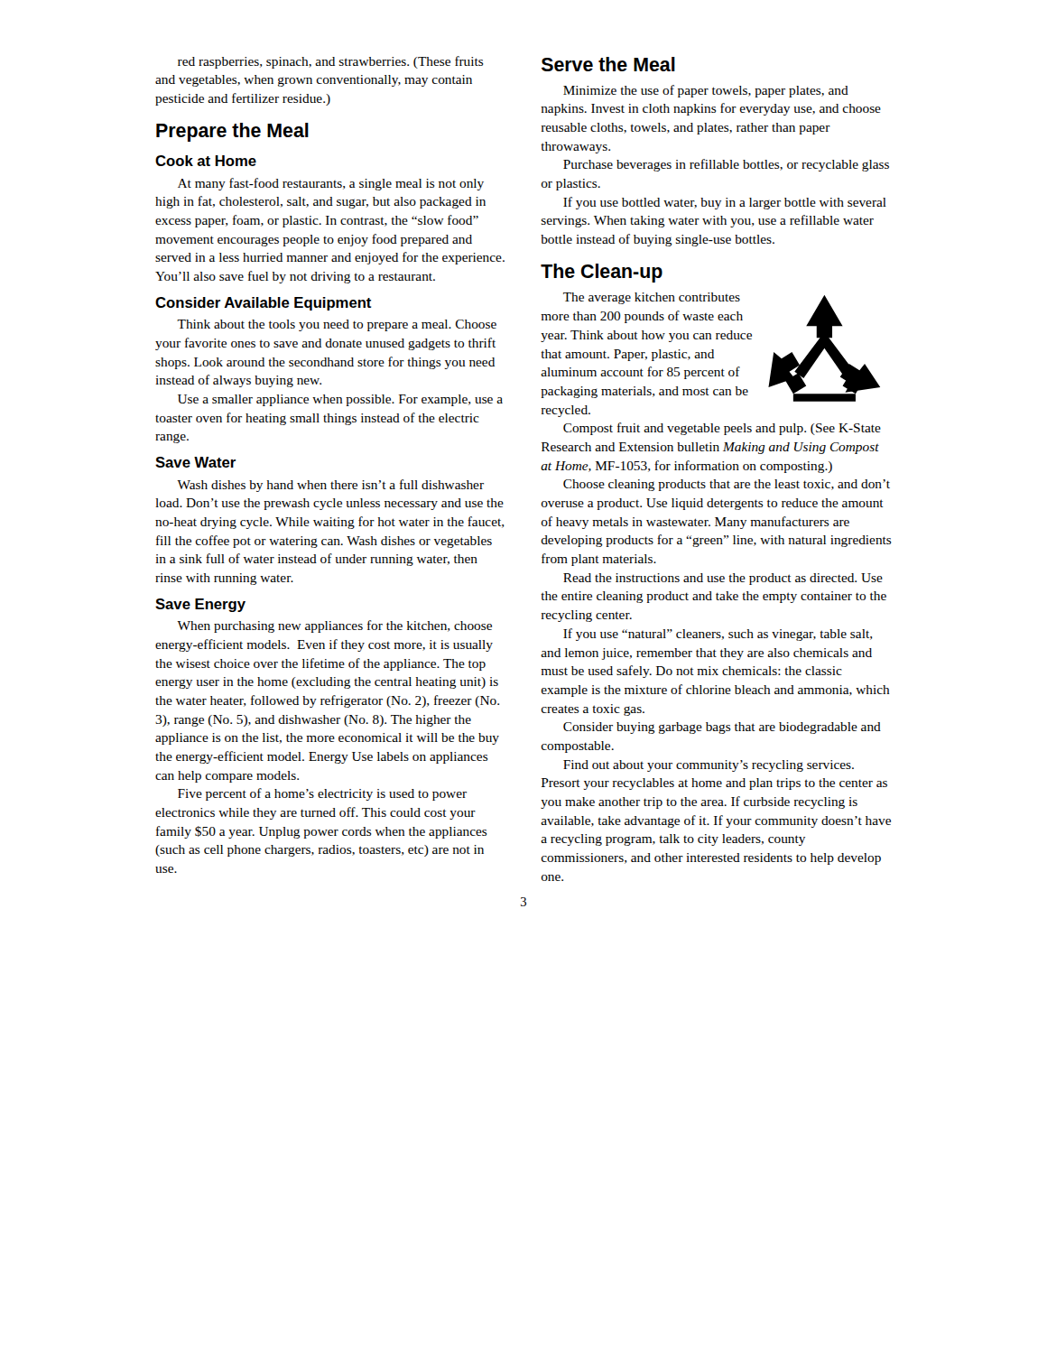red raspberries, spinach, and strawberries. (These fruits and vegetables, when grown conventionally, may contain pesticide and fertilizer residue.)
Prepare the Meal
Cook at Home
At many fast-food restaurants, a single meal is not only high in fat, cholesterol, salt, and sugar, but also packaged in excess paper, foam, or plastic. In contrast, the “slow food” movement encourages people to enjoy food prepared and served in a less hurried manner and enjoyed for the experience. You’ll also save fuel by not driving to a restaurant.
Consider Available Equipment
Think about the tools you need to prepare a meal. Choose your favorite ones to save and donate unused gadgets to thrift shops. Look around the secondhand store for things you need instead of always buying new.
Use a smaller appliance when possible. For example, use a toaster oven for heating small things instead of the electric range.
Save Water
Wash dishes by hand when there isn’t a full dishwasher load. Don’t use the prewash cycle unless necessary and use the no-heat drying cycle. While waiting for hot water in the faucet, fill the coffee pot or watering can. Wash dishes or vegetables in a sink full of water instead of under running water, then rinse with running water.
Save Energy
When purchasing new appliances for the kitchen, choose energy-efficient models. Even if they cost more, it is usually the wisest choice over the lifetime of the appliance. The top energy user in the home (excluding the central heating unit) is the water heater, followed by refrigerator (No. 2), freezer (No. 3), range (No. 5), and dishwasher (No. 8). The higher the appliance is on the list, the more economical it will be the buy the energy-efficient model. Energy Use labels on appliances can help compare models.
Five percent of a home’s electricity is used to power electronics while they are turned off. This could cost your family $50 a year. Unplug power cords when the appliances (such as cell phone chargers, radios, toasters, etc) are not in use.
Serve the Meal
Minimize the use of paper towels, paper plates, and napkins. Invest in cloth napkins for everyday use, and choose reusable cloths, towels, and plates, rather than paper throwaways.
Purchase beverages in refillable bottles, or recyclable glass or plastics.
If you use bottled water, buy in a larger bottle with several servings. When taking water with you, use a refillable water bottle instead of buying single-use bottles.
The Clean-up
The average kitchen contributes more than 200 pounds of waste each year. Think about how you can reduce that amount. Paper, plastic, and aluminum account for 85 percent of packaging materials, and most can be recycled.
Compost fruit and vegetable peels and pulp. (See K-State Research and Extension bulletin Making and Using Compost at Home, MF-1053, for information on composting.)
Choose cleaning products that are the least toxic, and don’t overuse a product. Use liquid detergents to reduce the amount of heavy metals in wastewater. Many manufacturers are developing products for a “green” line, with natural ingredients from plant materials.
Read the instructions and use the product as directed. Use the entire cleaning product and take the empty container to the recycling center.
If you use “natural” cleaners, such as vinegar, table salt, and lemon juice, remember that they are also chemicals and must be used safely. Do not mix chemicals: the classic example is the mixture of chlorine bleach and ammonia, which creates a toxic gas.
Consider buying garbage bags that are biodegradable and compostable.
Find out about your community’s recycling services. Presort your recyclables at home and plan trips to the center as you make another trip to the area. If curbside recycling is available, take advantage of it. If your community doesn’t have a recycling program, talk to city leaders, county commissioners, and other interested residents to help develop one.
3